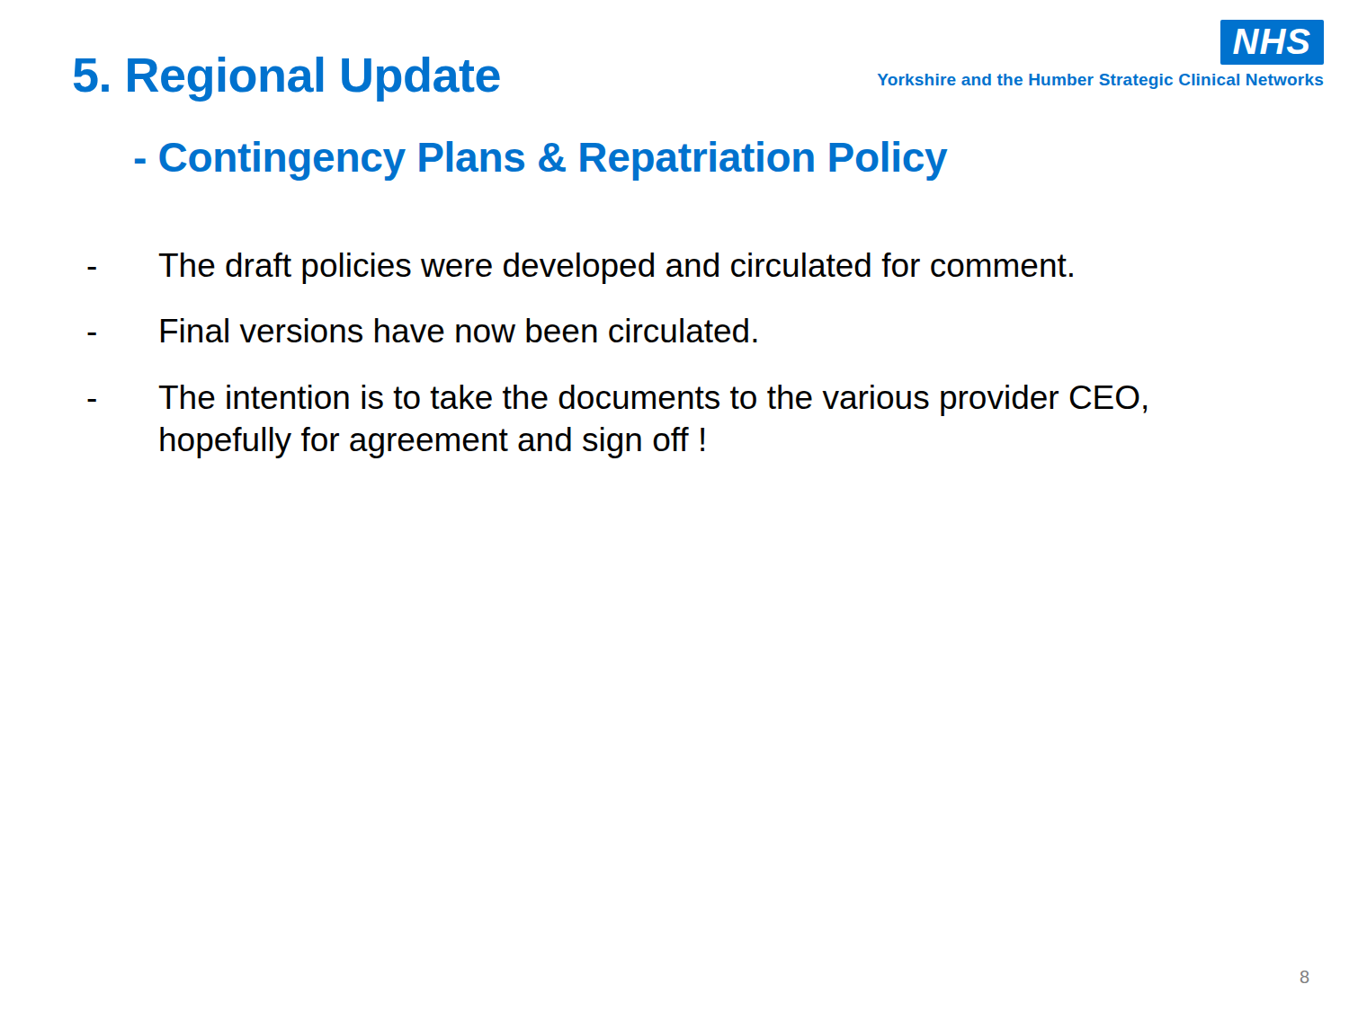NHS
Yorkshire and the Humber Strategic Clinical Networks
5. Regional Update
- Contingency Plans & Repatriation Policy
The draft policies were developed and circulated for comment.
Final versions have now been circulated.
The intention is to take the documents to the various provider CEO, hopefully for agreement and sign off !
8